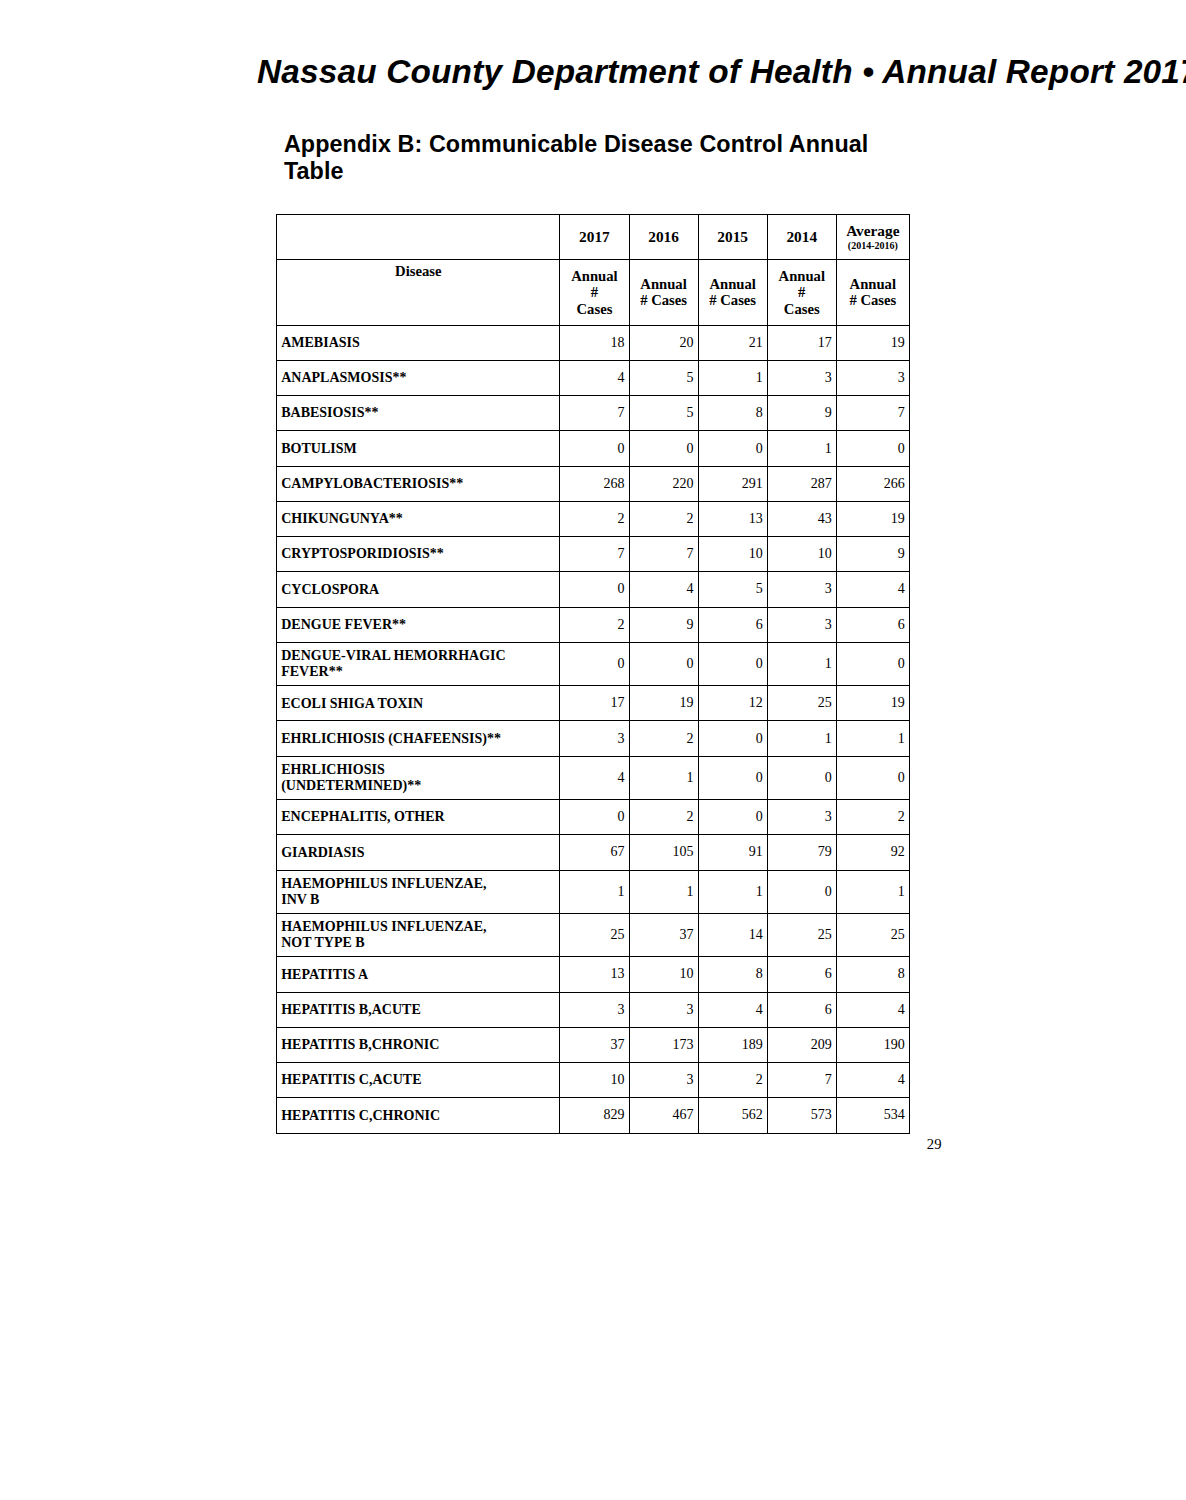Nassau County Department of Health • Annual Report 2017
Appendix B: Communicable Disease Control Annual Table
| | 2017 | 2016 | 2015 | 2014 | Average (2014-2016) |
| --- | --- | --- | --- | --- | --- |
| Disease | Annual # Cases | Annual # Cases | Annual # Cases | Annual # Cases | Annual # Cases |
| AMEBIASIS | 18 | 20 | 21 | 17 | 19 |
| ANAPLASMOSIS** | 4 | 5 | 1 | 3 | 3 |
| BABESIOSIS** | 7 | 5 | 8 | 9 | 7 |
| BOTULISM | 0 | 0 | 0 | 1 | 0 |
| CAMPYLOBACTERIOSIS** | 268 | 220 | 291 | 287 | 266 |
| CHIKUNGUNYA** | 2 | 2 | 13 | 43 | 19 |
| CRYPTOSPORIDIOSIS** | 7 | 7 | 10 | 10 | 9 |
| CYCLOSPORA | 0 | 4 | 5 | 3 | 4 |
| DENGUE FEVER** | 2 | 9 | 6 | 3 | 6 |
| DENGUE-VIRAL HEMORRHAGIC FEVER** | 0 | 0 | 0 | 1 | 0 |
| ECOLI SHIGA TOXIN | 17 | 19 | 12 | 25 | 19 |
| EHRLICHIOSIS (CHAFEENSIS)** | 3 | 2 | 0 | 1 | 1 |
| EHRLICHIOSIS (UNDETERMINED)** | 4 | 1 | 0 | 0 | 0 |
| ENCEPHALITIS, OTHER | 0 | 2 | 0 | 3 | 2 |
| GIARDIASIS | 67 | 105 | 91 | 79 | 92 |
| HAEMOPHILUS INFLUENZAE, INV B | 1 | 1 | 1 | 0 | 1 |
| HAEMOPHILUS INFLUENZAE, NOT TYPE B | 25 | 37 | 14 | 25 | 25 |
| HEPATITIS A | 13 | 10 | 8 | 6 | 8 |
| HEPATITIS B,ACUTE | 3 | 3 | 4 | 6 | 4 |
| HEPATITIS B,CHRONIC | 37 | 173 | 189 | 209 | 190 |
| HEPATITIS C,ACUTE | 10 | 3 | 2 | 7 | 4 |
| HEPATITIS C,CHRONIC | 829 | 467 | 562 | 573 | 534 |
29